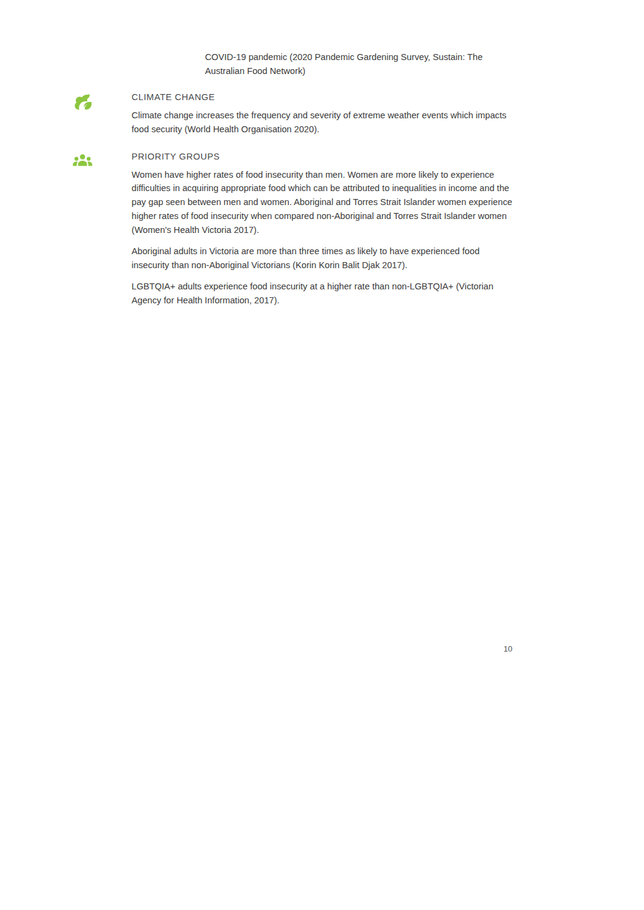COVID-19 pandemic (2020 Pandemic Gardening Survey, Sustain: The Australian Food Network)
Climate Change
Climate change increases the frequency and severity of extreme weather events which impacts food security (World Health Organisation 2020).
Priority Groups
Women have higher rates of food insecurity than men. Women are more likely to experience difficulties in acquiring appropriate food which can be attributed to inequalities in income and the pay gap seen between men and women. Aboriginal and Torres Strait Islander women experience higher rates of food insecurity when compared non-Aboriginal and Torres Strait Islander women (Women's Health Victoria 2017).
Aboriginal adults in Victoria are more than three times as likely to have experienced food insecurity than non-Aboriginal Victorians (Korin Korin Balit Djak 2017).
LGBTQIA+ adults experience food insecurity at a higher rate than non-LGBTQIA+ (Victorian Agency for Health Information, 2017).
10